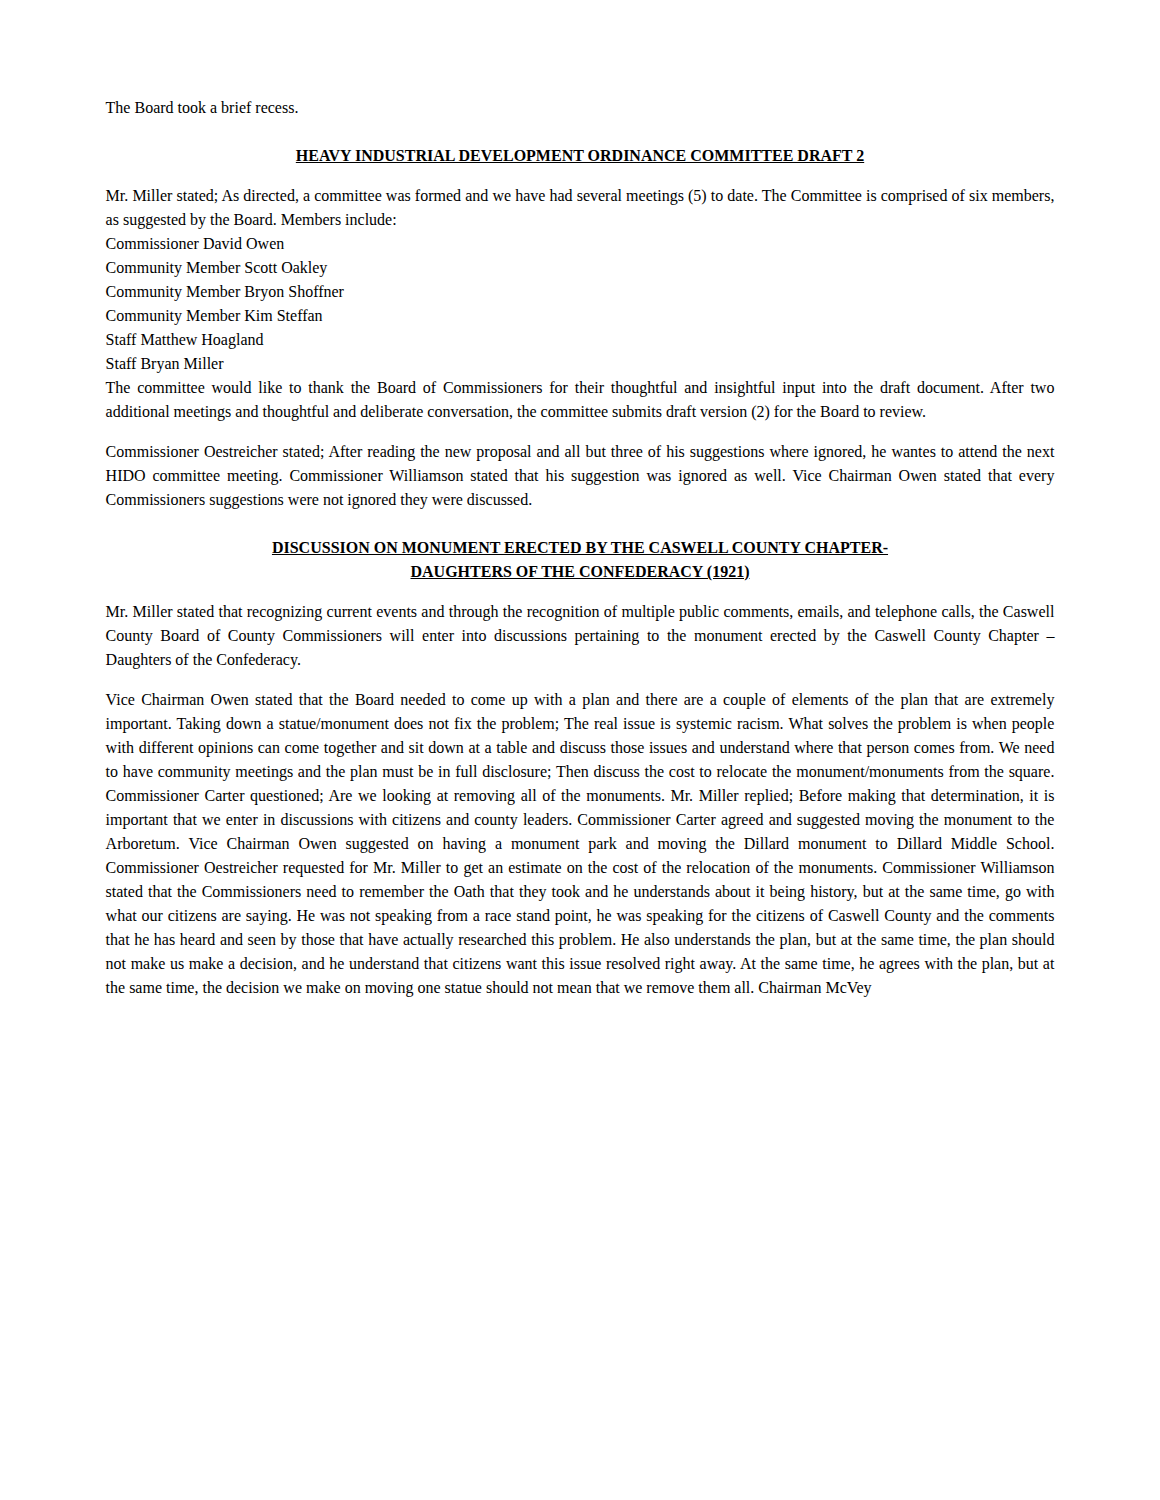The Board took a brief recess.
HEAVY INDUSTRIAL DEVELOPMENT ORDINANCE COMMITTEE DRAFT 2
Mr. Miller stated; As directed, a committee was formed and we have had several meetings (5) to date. The Committee is comprised of six members, as suggested by the Board. Members include:
Commissioner David Owen
Community Member Scott Oakley
Community Member Bryon Shoffner
Community Member Kim Steffan
Staff Matthew Hoagland
Staff Bryan Miller
The committee would like to thank the Board of Commissioners for their thoughtful and insightful input into the draft document. After two additional meetings and thoughtful and deliberate conversation, the committee submits draft version (2) for the Board to review.
Commissioner Oestreicher stated; After reading the new proposal and all but three of his suggestions where ignored, he wantes to attend the next HIDO committee meeting. Commissioner Williamson stated that his suggestion was ignored as well. Vice Chairman Owen stated that every Commissioners suggestions were not ignored they were discussed.
DISCUSSION ON MONUMENT ERECTED BY THE CASWELL COUNTY CHAPTER-
DAUGHTERS OF THE CONFEDERACY (1921)
Mr. Miller stated that recognizing current events and through the recognition of multiple public comments, emails, and telephone calls, the Caswell County Board of County Commissioners will enter into discussions pertaining to the monument erected by the Caswell County Chapter – Daughters of the Confederacy.
Vice Chairman Owen stated that the Board needed to come up with a plan and there are a couple of elements of the plan that are extremely important. Taking down a statue/monument does not fix the problem; The real issue is systemic racism. What solves the problem is when people with different opinions can come together and sit down at a table and discuss those issues and understand where that person comes from. We need to have community meetings and the plan must be in full disclosure; Then discuss the cost to relocate the monument/monuments from the square. Commissioner Carter questioned; Are we looking at removing all of the monuments. Mr. Miller replied; Before making that determination, it is important that we enter in discussions with citizens and county leaders. Commissioner Carter agreed and suggested moving the monument to the Arboretum. Vice Chairman Owen suggested on having a monument park and moving the Dillard monument to Dillard Middle School. Commissioner Oestreicher requested for Mr. Miller to get an estimate on the cost of the relocation of the monuments. Commissioner Williamson stated that the Commissioners need to remember the Oath that they took and he understands about it being history, but at the same time, go with what our citizens are saying. He was not speaking from a race stand point, he was speaking for the citizens of Caswell County and the comments that he has heard and seen by those that have actually researched this problem. He also understands the plan, but at the same time, the plan should not make us make a decision, and he understand that citizens want this issue resolved right away. At the same time, he agrees with the plan, but at the same time, the decision we make on moving one statue should not mean that we remove them all. Chairman McVey